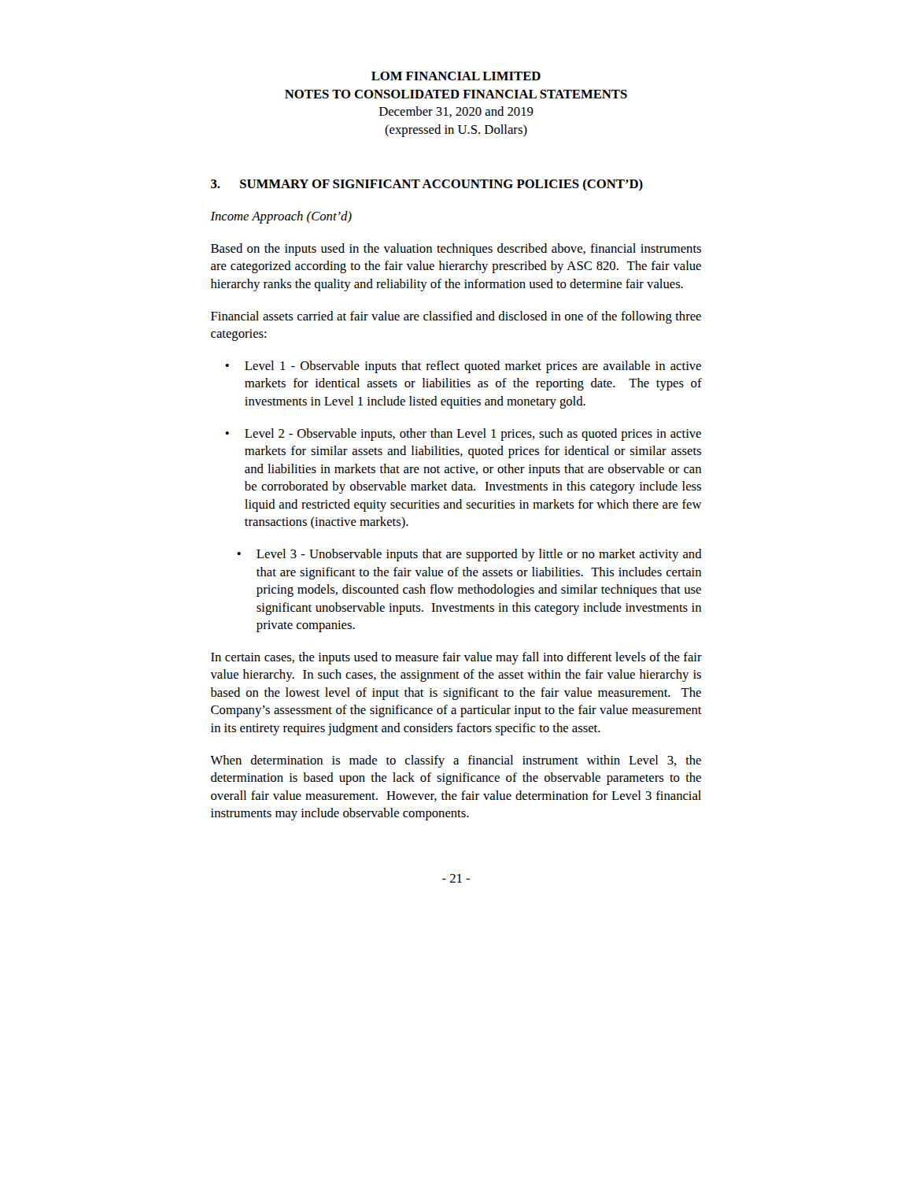LOM Financial Limited
Notes to Consolidated Financial Statements
December 31, 2020 and 2019
(expressed in U.S. Dollars)
3. Summary of Significant Accounting Policies (Cont’d)
Income Approach (Cont’d)
Based on the inputs used in the valuation techniques described above, financial instruments are categorized according to the fair value hierarchy prescribed by ASC 820. The fair value hierarchy ranks the quality and reliability of the information used to determine fair values.
Financial assets carried at fair value are classified and disclosed in one of the following three categories:
Level 1 - Observable inputs that reflect quoted market prices are available in active markets for identical assets or liabilities as of the reporting date. The types of investments in Level 1 include listed equities and monetary gold.
Level 2 - Observable inputs, other than Level 1 prices, such as quoted prices in active markets for similar assets and liabilities, quoted prices for identical or similar assets and liabilities in markets that are not active, or other inputs that are observable or can be corroborated by observable market data. Investments in this category include less liquid and restricted equity securities and securities in markets for which there are few transactions (inactive markets).
Level 3 - Unobservable inputs that are supported by little or no market activity and that are significant to the fair value of the assets or liabilities. This includes certain pricing models, discounted cash flow methodologies and similar techniques that use significant unobservable inputs. Investments in this category include investments in private companies.
In certain cases, the inputs used to measure fair value may fall into different levels of the fair value hierarchy. In such cases, the assignment of the asset within the fair value hierarchy is based on the lowest level of input that is significant to the fair value measurement. The Company’s assessment of the significance of a particular input to the fair value measurement in its entirety requires judgment and considers factors specific to the asset.
When determination is made to classify a financial instrument within Level 3, the determination is based upon the lack of significance of the observable parameters to the overall fair value measurement. However, the fair value determination for Level 3 financial instruments may include observable components.
- 21 -